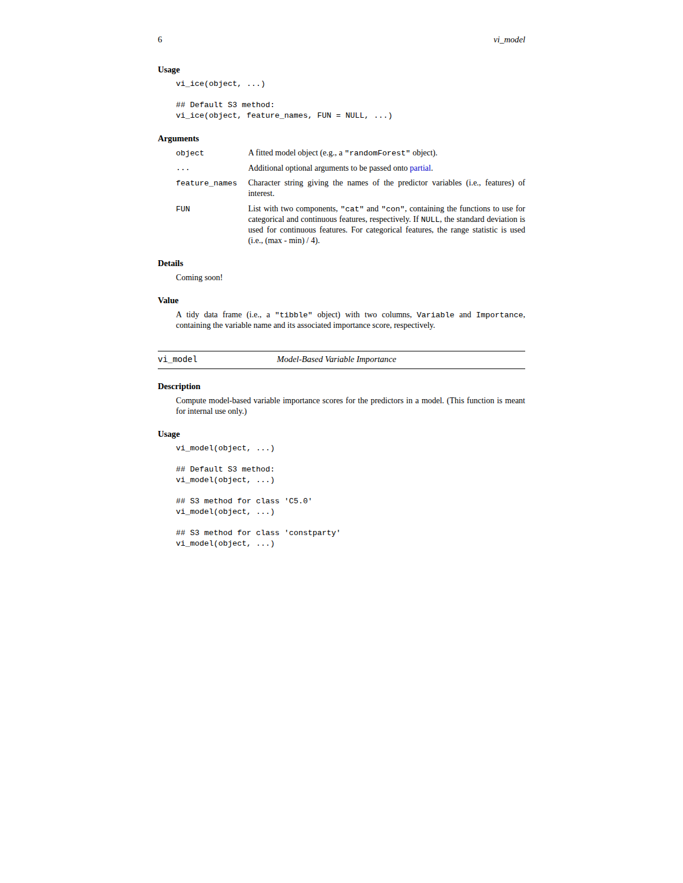6 vi_model
Usage
vi_ice(object, ...)

## Default S3 method:
vi_ice(object, feature_names, FUN = NULL, ...)
Arguments
object
A fitted model object (e.g., a "randomForest" object).
...
Additional optional arguments to be passed onto partial.
feature_names
Character string giving the names of the predictor variables (i.e., features) of interest.
FUN
List with two components, "cat" and "con", containing the functions to use for categorical and continuous features, respectively. If NULL, the standard deviation is used for continuous features. For categorical features, the range statistic is used (i.e., (max - min) / 4).
Details
Coming soon!
Value
A tidy data frame (i.e., a "tibble" object) with two columns, Variable and Importance, containing the variable name and its associated importance score, respectively.
vi_model Model-Based Variable Importance
Description
Compute model-based variable importance scores for the predictors in a model. (This function is meant for internal use only.)
Usage
vi_model(object, ...)

## Default S3 method:
vi_model(object, ...)

## S3 method for class 'C5.0'
vi_model(object, ...)

## S3 method for class 'constparty'
vi_model(object, ...)